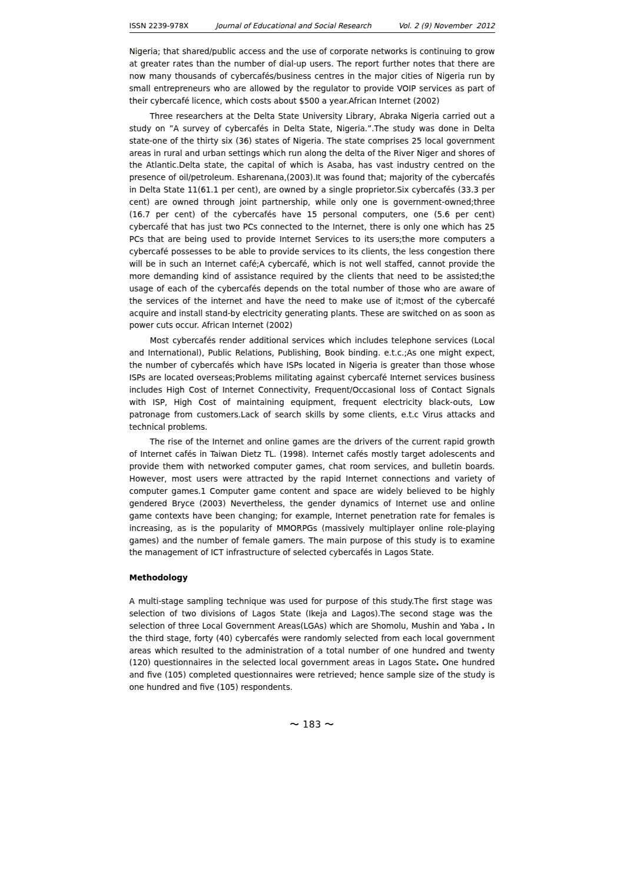ISSN 2239-978X Journal of Educational and Social Research Vol. 2 (9) November 2012
Nigeria; that shared/public access and the use of corporate networks is continuing to grow at greater rates than the number of dial-up users. The report further notes that there are now many thousands of cybercafés/business centres in the major cities of Nigeria run by small entrepreneurs who are allowed by the regulator to provide VOIP services as part of their cybercafé licence, which costs about $500 a year.African Internet (2002)
Three researchers at the Delta State University Library, Abraka Nigeria carried out a study on ”A survey of cybercafés in Delta State, Nigeria.”.The study was done in Delta state-one of the thirty six (36) states of Nigeria. The state comprises 25 local government areas in rural and urban settings which run along the delta of the River Niger and shores of the Atlantic.Delta state, the capital of which is Asaba, has vast industry centred on the presence of oil/petroleum. Esharenana,(2003).It was found that; majority of the cybercafés in Delta State 11(61.1 per cent), are owned by a single proprietor.Six cybercafés (33.3 per cent) are owned through joint partnership, while only one is government-owned;three (16.7 per cent) of the cybercafés have 15 personal computers, one (5.6 per cent) cybercafé that has just two PCs connected to the Internet, there is only one which has 25 PCs that are being used to provide Internet Services to its users;the more computers a cybercafé possesses to be able to provide services to its clients, the less congestion there will be in such an Internet café;A cybercafé, which is not well staffed, cannot provide the more demanding kind of assistance required by the clients that need to be assisted;the usage of each of the cybercafés depends on the total number of those who are aware of the services of the internet and have the need to make use of it;most of the cybercafé acquire and install stand-by electricity generating plants. These are switched on as soon as power cuts occur. African Internet (2002)
Most cybercafés render additional services which includes telephone services (Local and International), Public Relations, Publishing, Book binding. e.t.c.;As one might expect, the number of cybercafés which have ISPs located in Nigeria is greater than those whose ISPs are located overseas;Problems militating against cybercafé Internet services business includes High Cost of Internet Connectivity, Frequent/Occasional loss of Contact Signals with ISP, High Cost of maintaining equipment, frequent electricity black-outs, Low patronage from customers.Lack of search skills by some clients, e.t.c Virus attacks and technical problems.
The rise of the Internet and online games are the drivers of the current rapid growth of Internet cafés in Taiwan Dietz TL. (1998). Internet cafés mostly target adolescents and provide them with networked computer games, chat room services, and bulletin boards. However, most users were attracted by the rapid Internet connections and variety of computer games.1 Computer game content and space are widely believed to be highly gendered Bryce (2003) Nevertheless, the gender dynamics of Internet use and online game contexts have been changing; for example, Internet penetration rate for females is increasing, as is the popularity of MMORPGs (massively multiplayer online role-playing games) and the number of female gamers. The main purpose of this study is to examine the management of ICT infrastructure of selected cybercafés in Lagos State.
Methodology
A multi-stage sampling technique was used for purpose of this study.The first stage was selection of two divisions of Lagos State (Ikeja and Lagos).The second stage was the selection of three Local Government Areas(LGAs) which are Shomolu, Mushin and Yaba . In the third stage, forty (40) cybercafés were randomly selected from each local government areas which resulted to the administration of a total number of one hundred and twenty (120) questionnaires in the selected local government areas in Lagos State. One hundred and five (105) completed questionnaires were retrieved; hence sample size of the study is one hundred and five (105) respondents.
〜 183 〜